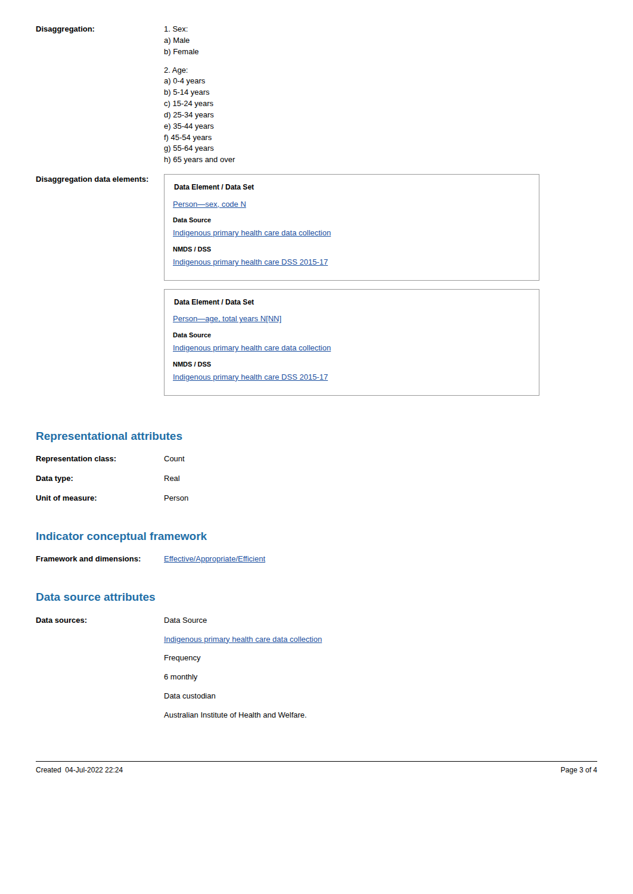| Disaggregation: | 1. Sex: a) Male b) Female 2. Age: a) 0-4 years b) 5-14 years c) 15-24 years d) 25-34 years e) 35-44 years f) 45-54 years g) 55-64 years h) 65 years and over |
| Disaggregation data elements: | Data Element / Data Set Person—sex, code N Data Source Indigenous primary health care data collection NMDS / DSS Indigenous primary health care DSS 2015-17 Data Element / Data Set Person—age, total years N[NN] Data Source Indigenous primary health care data collection NMDS / DSS Indigenous primary health care DSS 2015-17 |
Representational attributes
| Representation class: | Count |
| Data type: | Real |
| Unit of measure: | Person |
Indicator conceptual framework
| Framework and dimensions: | Effective/Appropriate/Efficient |
Data source attributes
| Data sources: | Data Source Indigenous primary health care data collection Frequency 6 monthly Data custodian Australian Institute of Health and Welfare. |
Created 04-Jul-2022 22:24 Page 3 of 4